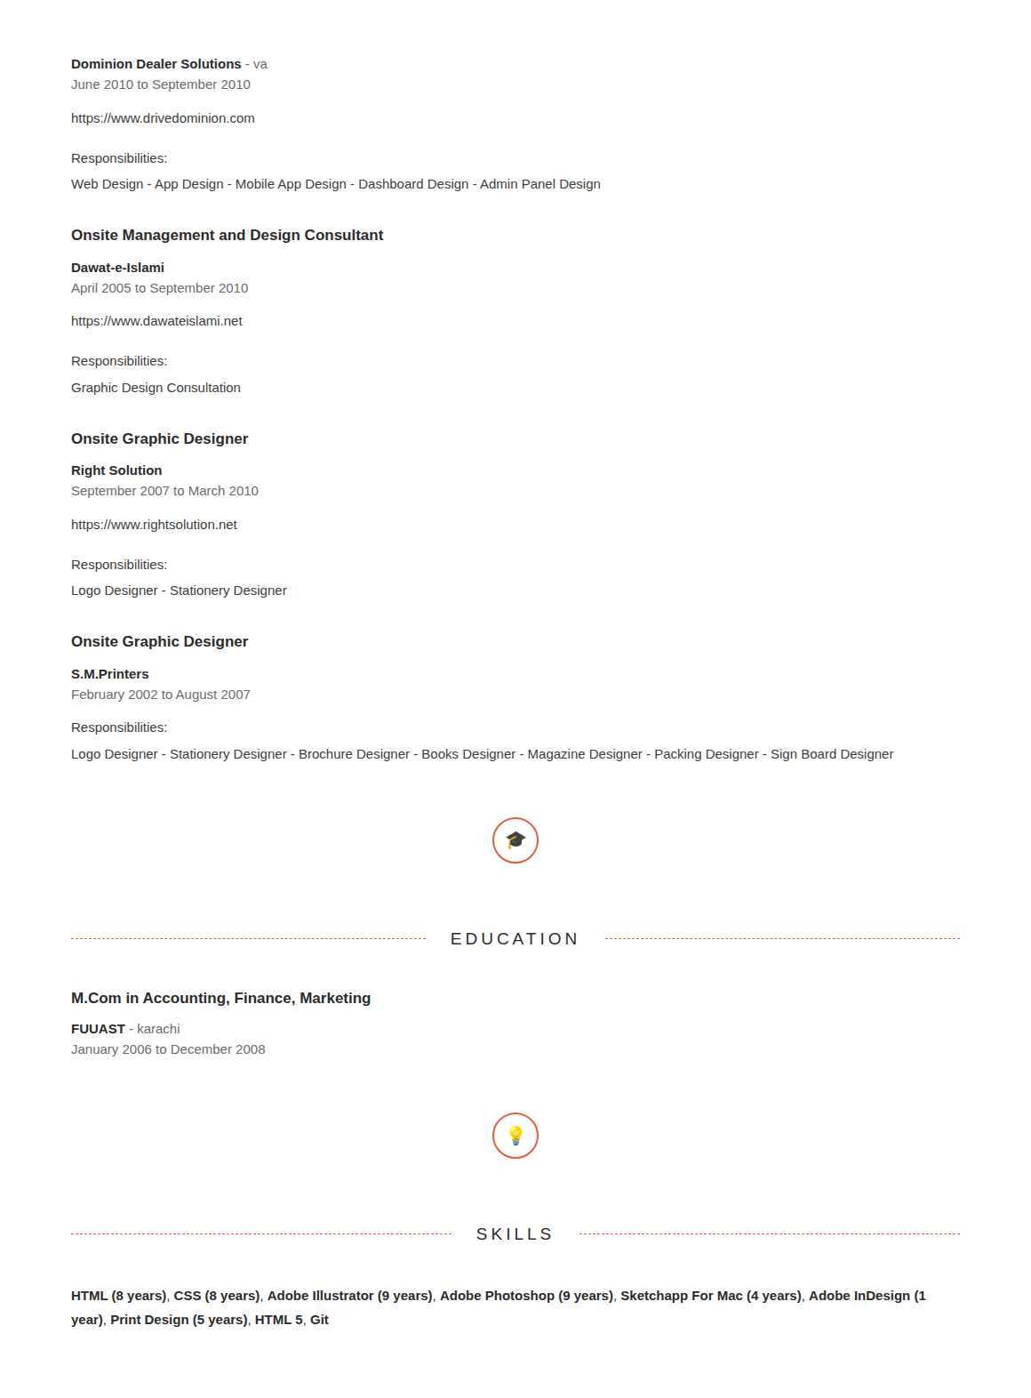Dominion Dealer Solutions - va
June 2010 to September 2010
https://www.drivedominion.com
Responsibilities:
Web Design - App Design - Mobile App Design - Dashboard Design - Admin Panel Design
Onsite Management and Design Consultant
Dawat-e-Islami
April 2005 to September 2010
https://www.dawateislami.net
Responsibilities:
Graphic Design Consultation
Onsite Graphic Designer
Right Solution
September 2007 to March 2010
https://www.rightsolution.net
Responsibilities:
Logo Designer - Stationery Designer
Onsite Graphic Designer
S.M.Printers
February 2002 to August 2007
Responsibilities:
Logo Designer - Stationery Designer - Brochure Designer - Books Designer - Magazine Designer - Packing Designer - Sign Board Designer
🎓
EDUCATION
M.Com in Accounting, Finance, Marketing
FUUAST - karachi
January 2006 to December 2008
💡
SKILLS
HTML (8 years), CSS (8 years), Adobe Illustrator (9 years), Adobe Photoshop (9 years), Sketchapp For Mac (4 years), Adobe InDesign (1 year), Print Design (5 years), HTML 5, Git